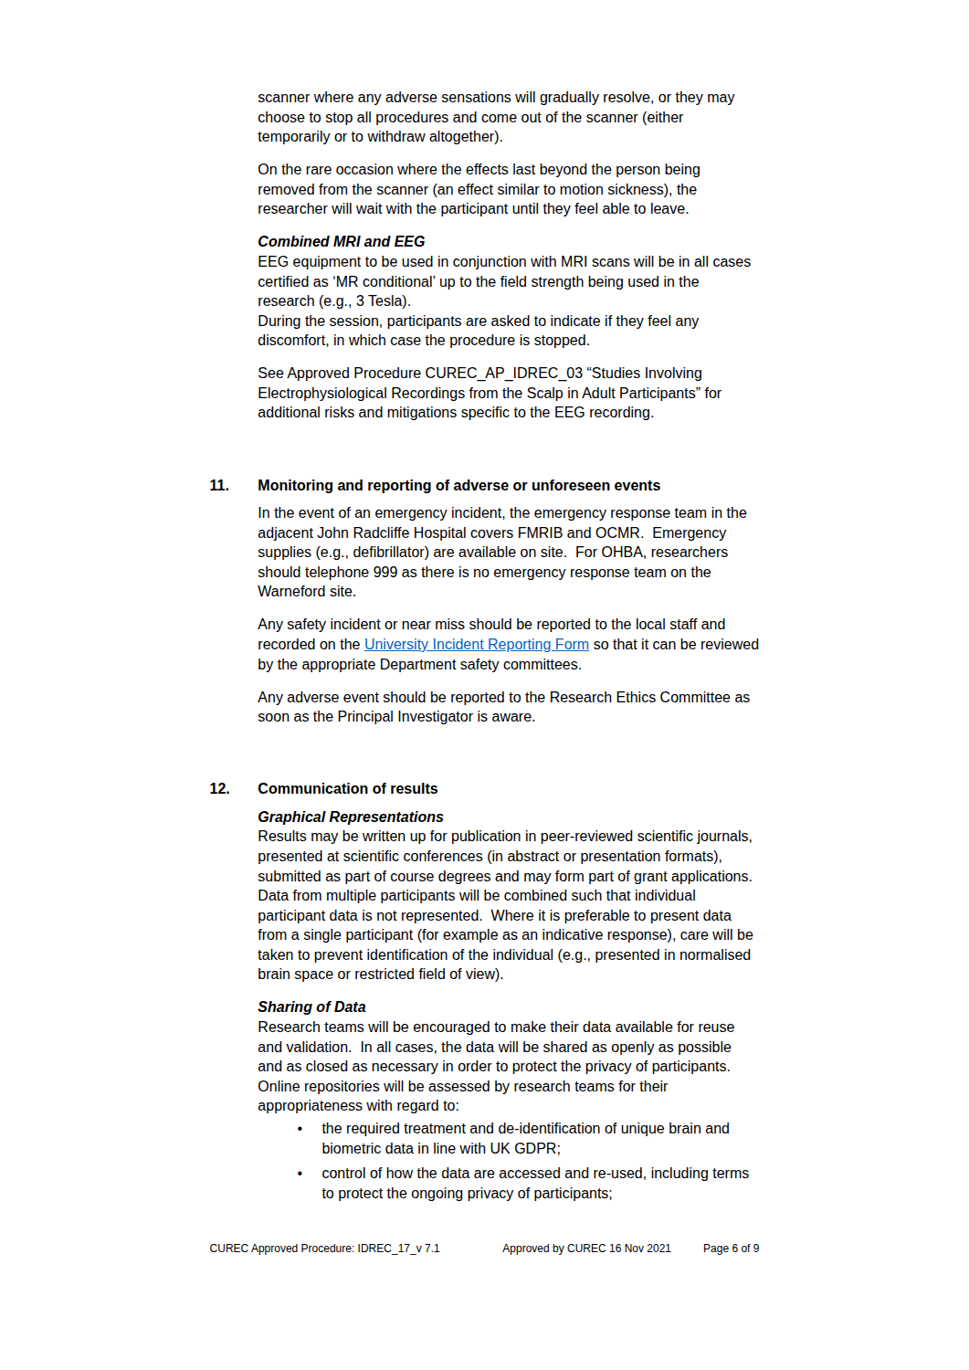scanner where any adverse sensations will gradually resolve, or they may choose to stop all procedures and come out of the scanner (either temporarily or to withdraw altogether).
On the rare occasion where the effects last beyond the person being removed from the scanner (an effect similar to motion sickness), the researcher will wait with the participant until they feel able to leave.
Combined MRI and EEG
EEG equipment to be used in conjunction with MRI scans will be in all cases certified as ‘MR conditional’ up to the field strength being used in the research (e.g., 3 Tesla).
During the session, participants are asked to indicate if they feel any discomfort, in which case the procedure is stopped.
See Approved Procedure CUREC_AP_IDREC_03 “Studies Involving Electrophysiological Recordings from the Scalp in Adult Participants” for additional risks and mitigations specific to the EEG recording.
11. Monitoring and reporting of adverse or unforeseen events
In the event of an emergency incident, the emergency response team in the adjacent John Radcliffe Hospital covers FMRIB and OCMR. Emergency supplies (e.g., defibrillator) are available on site. For OHBA, researchers should telephone 999 as there is no emergency response team on the Warneford site.
Any safety incident or near miss should be reported to the local staff and recorded on the University Incident Reporting Form so that it can be reviewed by the appropriate Department safety committees.
Any adverse event should be reported to the Research Ethics Committee as soon as the Principal Investigator is aware.
12. Communication of results
Graphical Representations
Results may be written up for publication in peer-reviewed scientific journals, presented at scientific conferences (in abstract or presentation formats), submitted as part of course degrees and may form part of grant applications. Data from multiple participants will be combined such that individual participant data is not represented. Where it is preferable to present data from a single participant (for example as an indicative response), care will be taken to prevent identification of the individual (e.g., presented in normalised brain space or restricted field of view).
Sharing of Data
Research teams will be encouraged to make their data available for reuse and validation. In all cases, the data will be shared as openly as possible and as closed as necessary in order to protect the privacy of participants. Online repositories will be assessed by research teams for their appropriateness with regard to:
the required treatment and de-identification of unique brain and biometric data in line with UK GDPR;
control of how the data are accessed and re-used, including terms to protect the ongoing privacy of participants;
CUREC Approved Procedure: IDREC_17_v 7.1 Approved by CUREC 16 Nov 2021 Page 6 of 9